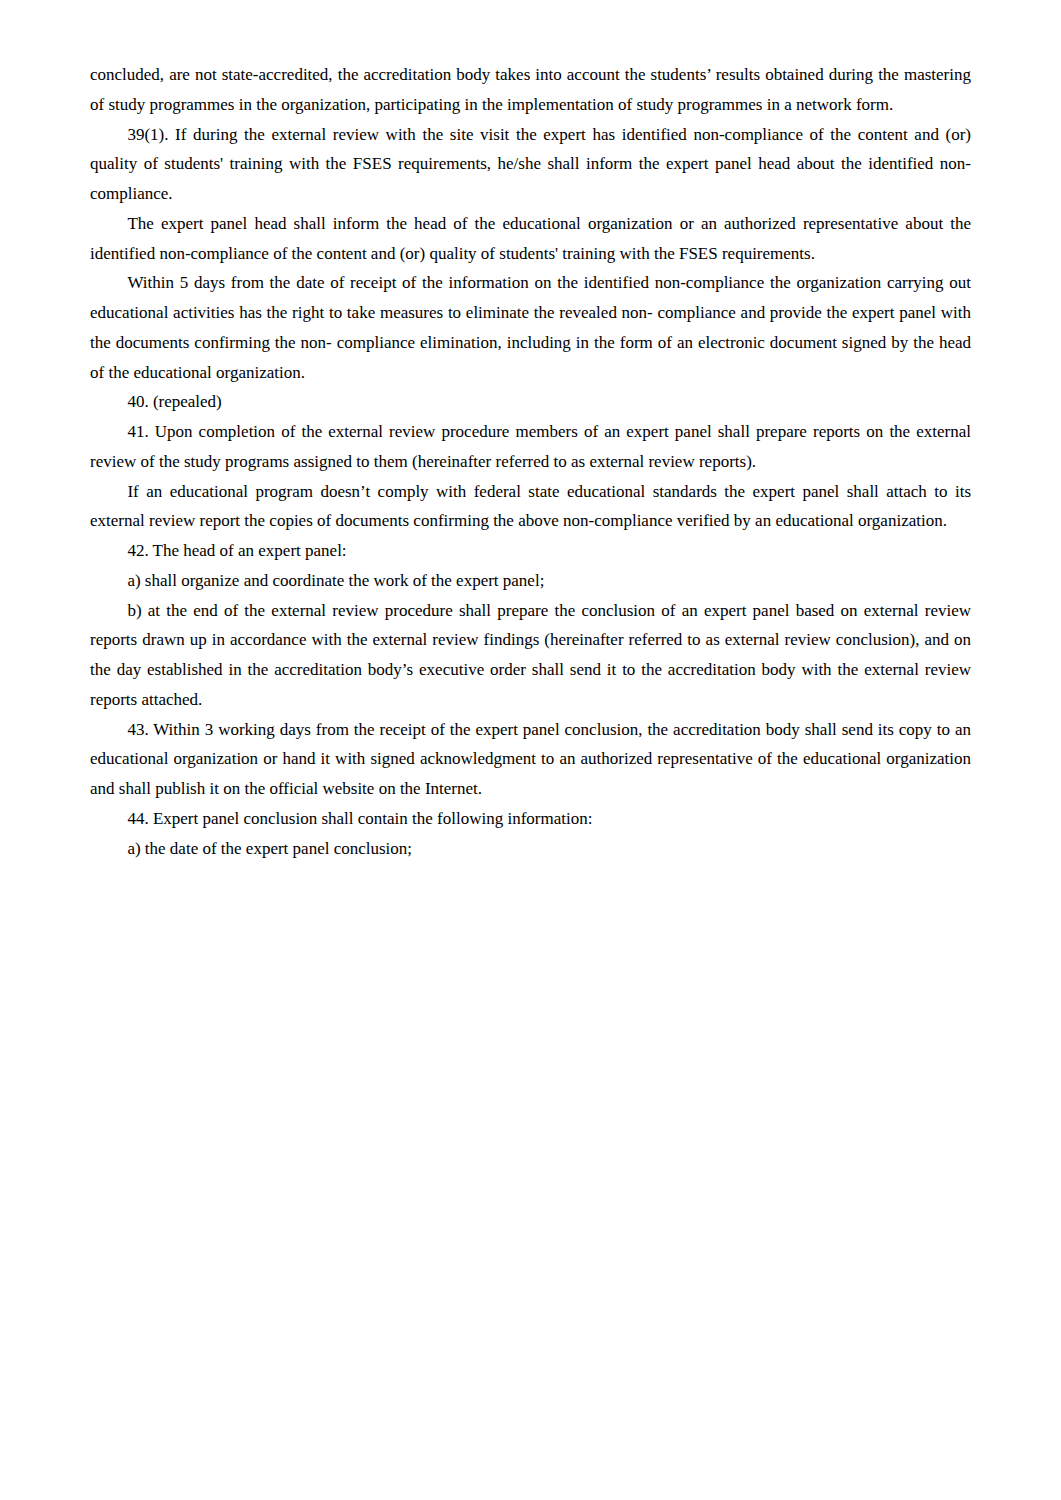concluded, are not state-accredited, the accreditation body takes into account the students’ results obtained during the mastering of study programmes in the organization, participating in the implementation of study programmes in a network form.
39(1). If during the external review with the site visit the expert has identified non-compliance of the content and (or) quality of students' training with the FSES requirements, he/she shall inform the expert panel head about the identified non-compliance.
The expert panel head shall inform the head of the educational organization or an authorized representative about the identified non-compliance of the content and (or) quality of students' training with the FSES requirements.
Within 5 days from the date of receipt of the information on the identified non-compliance the organization carrying out educational activities has the right to take measures to eliminate the revealed non- compliance and provide the expert panel with the documents confirming the non- compliance elimination, including in the form of an electronic document signed by the head of the educational organization.
40. (repealed)
41. Upon completion of the external review procedure members of an expert panel shall prepare reports on the external review of the study programs assigned to them (hereinafter referred to as external review reports).
If an educational program doesn’t comply with federal state educational standards the expert panel shall attach to its external review report the copies of documents confirming the above non-compliance verified by an educational organization.
42. The head of an expert panel:
a) shall organize and coordinate the work of the expert panel;
b) at the end of the external review procedure shall prepare the conclusion of an expert panel based on external review reports drawn up in accordance with the external review findings (hereinafter referred to as external review conclusion), and on the day established in the accreditation body’s executive order shall send it to the accreditation body with the external review reports attached.
43. Within 3 working days from the receipt of the expert panel conclusion, the accreditation body shall send its copy to an educational organization or hand it with signed acknowledgment to an authorized representative of the educational organization and shall publish it on the official website on the Internet.
44. Expert panel conclusion shall contain the following information:
a) the date of the expert panel conclusion;